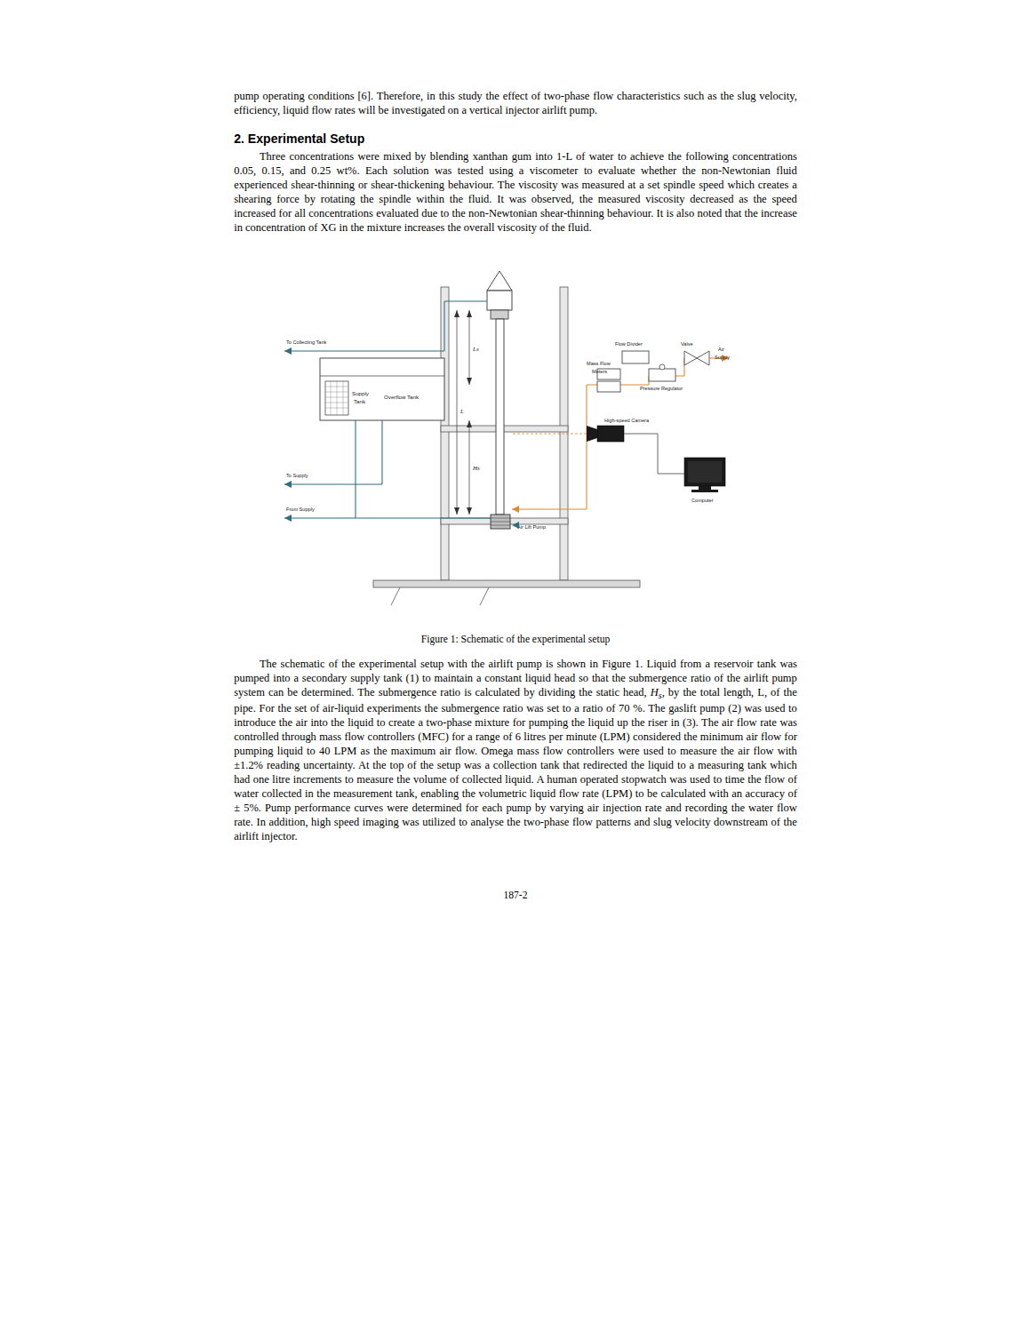pump operating conditions [6]. Therefore, in this study the effect of two-phase flow characteristics such as the slug velocity, efficiency, liquid flow rates will be investigated on a vertical injector airlift pump.
2. Experimental Setup
Three concentrations were mixed by blending xanthan gum into 1-L of water to achieve the following concentrations 0.05, 0.15, and 0.25 wt%. Each solution was tested using a viscometer to evaluate whether the non-Newtonian fluid experienced shear-thinning or shear-thickening behaviour. The viscosity was measured at a set spindle speed which creates a shearing force by rotating the spindle within the fluid. It was observed, the measured viscosity decreased as the speed increased for all concentrations evaluated due to the non-Newtonian shear-thinning behaviour. It is also noted that the increase in concentration of XG in the mixture increases the overall viscosity of the fluid.
Supply Tank Overflow Tank To Collecting Tank To Supply From Supply Flow Divider Valve Air Supply Mass Flow Meters Pressure Regulator High-speed Camera Computer Air Lift Pump Ls L Hs
Figure 1: Schematic of the experimental setup
The schematic of the experimental setup with the airlift pump is shown in Figure 1. Liquid from a reservoir tank was pumped into a secondary supply tank (1) to maintain a constant liquid head so that the submergence ratio of the airlift pump system can be determined. The submergence ratio is calculated by dividing the static head, Hs, by the total length, L, of the pipe. For the set of air-liquid experiments the submergence ratio was set to a ratio of 70 %. The gaslift pump (2) was used to introduce the air into the liquid to create a two-phase mixture for pumping the liquid up the riser in (3). The air flow rate was controlled through mass flow controllers (MFC) for a range of 6 litres per minute (LPM) considered the minimum air flow for pumping liquid to 40 LPM as the maximum air flow. Omega mass flow controllers were used to measure the air flow with ±1.2% reading uncertainty. At the top of the setup was a collection tank that redirected the liquid to a measuring tank which had one litre increments to measure the volume of collected liquid. A human operated stopwatch was used to time the flow of water collected in the measurement tank, enabling the volumetric liquid flow rate (LPM) to be calculated with an accuracy of ± 5%. Pump performance curves were determined for each pump by varying air injection rate and recording the water flow rate. In addition, high speed imaging was utilized to analyse the two-phase flow patterns and slug velocity downstream of the airlift injector.
187-2